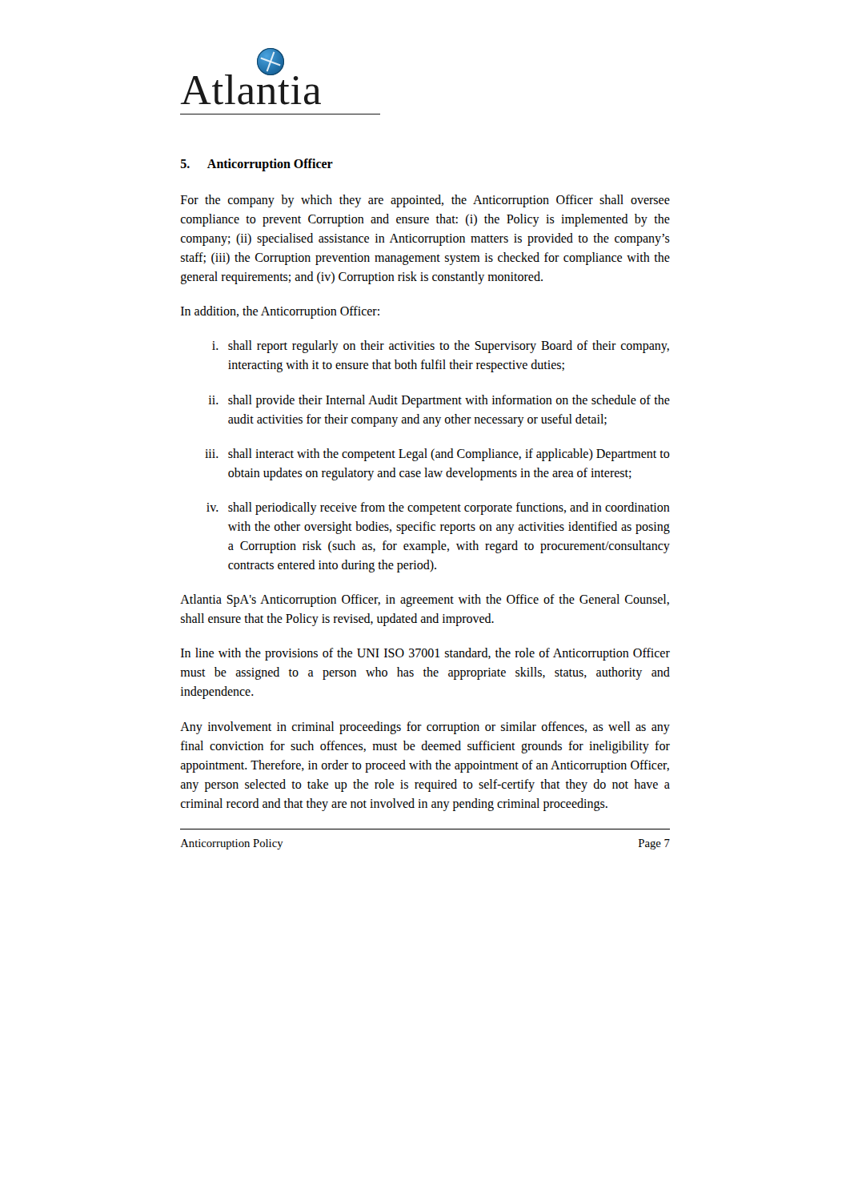Atlantia
5. Anticorruption Officer
For the company by which they are appointed, the Anticorruption Officer shall oversee compliance to prevent Corruption and ensure that: (i) the Policy is implemented by the company; (ii) specialised assistance in Anticorruption matters is provided to the company’s staff; (iii) the Corruption prevention management system is checked for compliance with the general requirements; and (iv) Corruption risk is constantly monitored.
In addition, the Anticorruption Officer:
shall report regularly on their activities to the Supervisory Board of their company, interacting with it to ensure that both fulfil their respective duties;
shall provide their Internal Audit Department with information on the schedule of the audit activities for their company and any other necessary or useful detail;
shall interact with the competent Legal (and Compliance, if applicable) Department to obtain updates on regulatory and case law developments in the area of interest;
shall periodically receive from the competent corporate functions, and in coordination with the other oversight bodies, specific reports on any activities identified as posing a Corruption risk (such as, for example, with regard to procurement/consultancy contracts entered into during the period).
Atlantia SpA's Anticorruption Officer, in agreement with the Office of the General Counsel, shall ensure that the Policy is revised, updated and improved.
In line with the provisions of the UNI ISO 37001 standard, the role of Anticorruption Officer must be assigned to a person who has the appropriate skills, status, authority and independence.
Any involvement in criminal proceedings for corruption or similar offences, as well as any final conviction for such offences, must be deemed sufficient grounds for ineligibility for appointment. Therefore, in order to proceed with the appointment of an Anticorruption Officer, any person selected to take up the role is required to self-certify that they do not have a criminal record and that they are not involved in any pending criminal proceedings.
Anticorruption Policy
Page 7